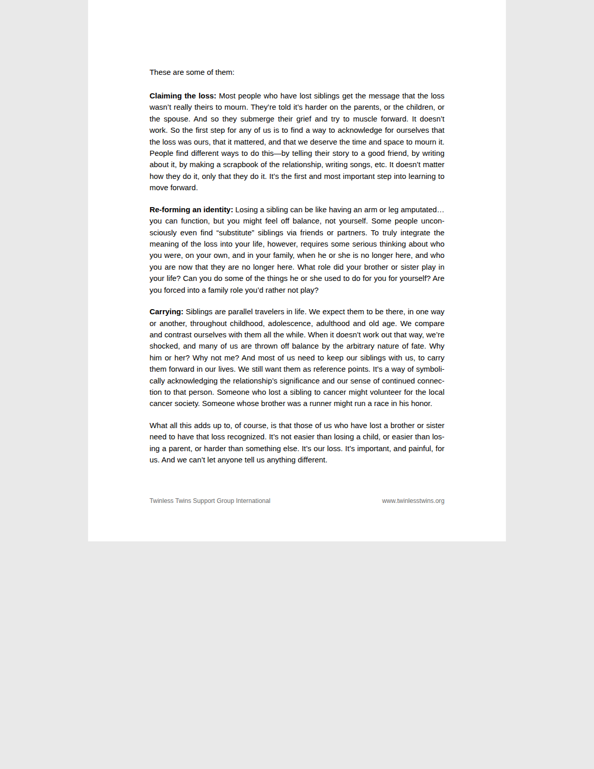These are some of them:
Claiming the loss: Most people who have lost siblings get the message that the loss wasn’t really theirs to mourn. They’re told it’s harder on the parents, or the children, or the spouse. And so they submerge their grief and try to muscle forward. It doesn’t work. So the first step for any of us is to find a way to acknowledge for ourselves that the loss was ours, that it mattered, and that we deserve the time and space to mourn it. People find different ways to do this—by telling their story to a good friend, by writing about it, by making a scrapbook of the relationship, writing songs, etc. It doesn’t matter how they do it, only that they do it. It’s the first and most important step into learning to move forward.
Re-forming an identity: Losing a sibling can be like having an arm or leg amputated… you can function, but you might feel off balance, not yourself. Some people unconsciously even find “substitute” siblings via friends or partners. To truly integrate the meaning of the loss into your life, however, requires some serious thinking about who you were, on your own, and in your family, when he or she is no longer here, and who you are now that they are no longer here. What role did your brother or sister play in your life? Can you do some of the things he or she used to do for you for yourself? Are you forced into a family role you’d rather not play?
Carrying: Siblings are parallel travelers in life. We expect them to be there, in one way or another, throughout childhood, adolescence, adulthood and old age. We compare and contrast ourselves with them all the while. When it doesn’t work out that way, we’re shocked, and many of us are thrown off balance by the arbitrary nature of fate. Why him or her? Why not me? And most of us need to keep our siblings with us, to carry them forward in our lives. We still want them as reference points. It’s a way of symbolically acknowledging the relationship’s significance and our sense of continued connection to that person. Someone who lost a sibling to cancer might volunteer for the local cancer society. Someone whose brother was a runner might run a race in his honor.
What all this adds up to, of course, is that those of us who have lost a brother or sister need to have that loss recognized. It’s not easier than losing a child, or easier than losing a parent, or harder than something else. It’s our loss. It’s important, and painful, for us. And we can’t let anyone tell us anything different.
Twinless Twins Support Group International www.twinlesstwins.org